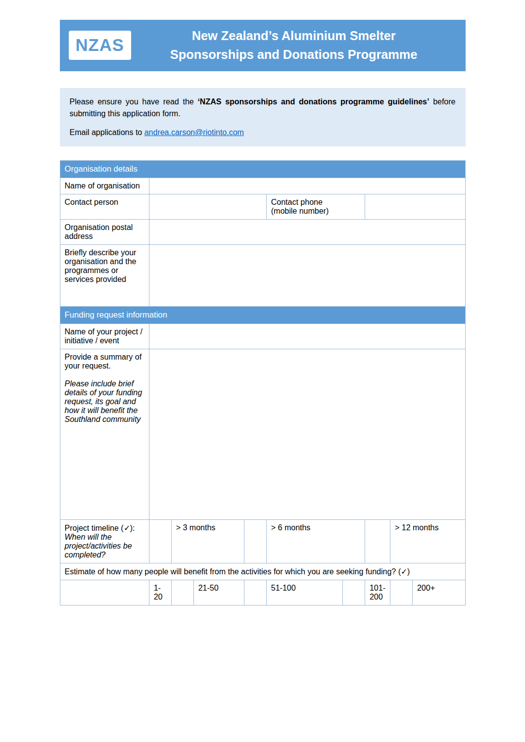NZAS
New Zealand’s Aluminium Smelter
Sponsorships and Donations Programme
Please ensure you have read the ‘NZAS sponsorships and donations programme guidelines’ before submitting this application form.
Email applications to andrea.carson@riotinto.com
| Organisation details |
| --- |
| Name of organisation | |
| Contact person | | Contact phone (mobile number) | |
| Organisation postal address | |
| Briefly describe your organisation and the programmes or services provided | |
| Funding request information |
| Name of your project / initiative / event | |
| Provide a summary of your request. Please include brief details of your funding request, its goal and how it will benefit the Southland community | |
| Project timeline (✓): When will the project/activities be completed? | | > 3 months | | > 6 months | | > 12 months |
| Estimate of how many people will benefit from the activities for which you are seeking funding? (✓) |
| | 1-20 | | 21-50 | | 51-100 | | 101-200 | | 200+ |